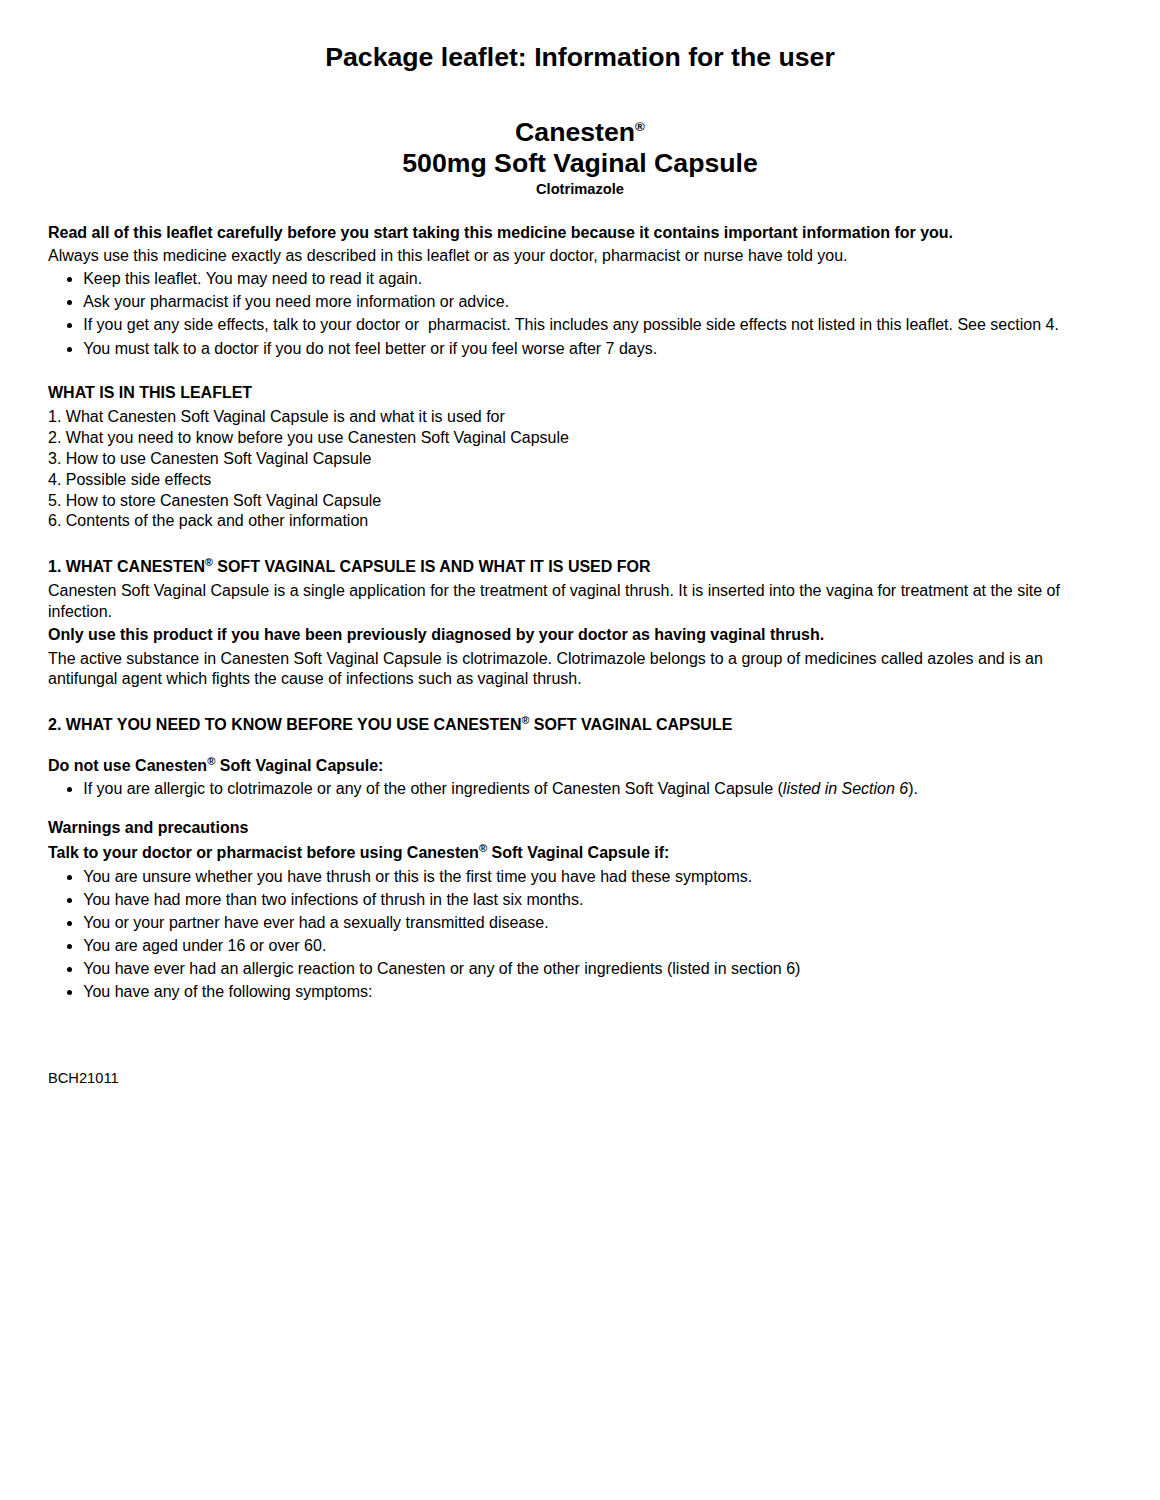Package leaflet: Information for the user
Canesten®
500mg Soft Vaginal Capsule
Clotrimazole
Read all of this leaflet carefully before you start taking this medicine because it contains important information for you.
Always use this medicine exactly as described in this leaflet or as your doctor, pharmacist or nurse have told you.
Keep this leaflet. You may need to read it again.
Ask your pharmacist if you need more information or advice.
If you get any side effects, talk to your doctor or pharmacist. This includes any possible side effects not listed in this leaflet. See section 4.
You must talk to a doctor if you do not feel better or if you feel worse after 7 days.
WHAT IS IN THIS LEAFLET
1. What Canesten Soft Vaginal Capsule is and what it is used for
2. What you need to know before you use Canesten Soft Vaginal Capsule
3. How to use Canesten Soft Vaginal Capsule
4. Possible side effects
5. How to store Canesten Soft Vaginal Capsule
6. Contents of the pack and other information
1. WHAT CANESTEN® SOFT VAGINAL CAPSULE IS AND WHAT IT IS USED FOR
Canesten Soft Vaginal Capsule is a single application for the treatment of vaginal thrush. It is inserted into the vagina for treatment at the site of infection.
Only use this product if you have been previously diagnosed by your doctor as having vaginal thrush.
The active substance in Canesten Soft Vaginal Capsule is clotrimazole. Clotrimazole belongs to a group of medicines called azoles and is an antifungal agent which fights the cause of infections such as vaginal thrush.
2. WHAT YOU NEED TO KNOW BEFORE YOU USE CANESTEN® SOFT VAGINAL CAPSULE
Do not use Canesten® Soft Vaginal Capsule:
If you are allergic to clotrimazole or any of the other ingredients of Canesten Soft Vaginal Capsule (listed in Section 6).
Warnings and precautions
Talk to your doctor or pharmacist before using Canesten® Soft Vaginal Capsule if:
You are unsure whether you have thrush or this is the first time you have had these symptoms.
You have had more than two infections of thrush in the last six months.
You or your partner have ever had a sexually transmitted disease.
You are aged under 16 or over 60.
You have ever had an allergic reaction to Canesten or any of the other ingredients (listed in section 6)
You have any of the following symptoms:
BCH21011